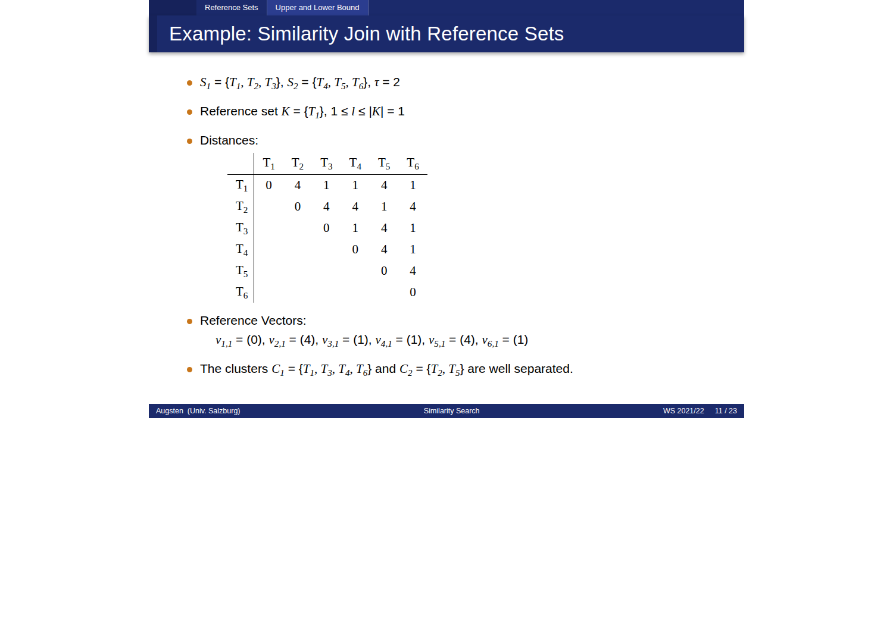Reference Sets
Upper and Lower Bound
Example: Similarity Join with Reference Sets
S1 = {T1, T2, T3}, S2 = {T4, T5, T6}, τ = 2
Reference set K = {T1}, 1 ≤ l ≤ |K| = 1
Distances:
| | T 1 | T 2 | T 3 | T 4 | T 5 | T 6 |
| --- | --- | --- | --- | --- | --- | --- |
| T 1 | 0 | 4 | 1 | 1 | 4 | 1 |
| T 2 | | 0 | 4 | 4 | 1 | 4 |
| T 3 | | | 0 | 1 | 4 | 1 |
| T 4 | | | | 0 | 4 | 1 |
| T 5 | | | | | 0 | 4 |
| T 6 | | | | | | 0 |
Reference Vectors:
v1,1 = (0), v2,1 = (4), v3,1 = (1), v4,1 = (1), v5,1 = (4), v6,1 = (1)
The clusters C1 = {T1, T3, T4, T6} and C2 = {T2, T5} are well separated.
Augsten (Univ. Salzburg)
Similarity Search
WS 2021/2211 / 23